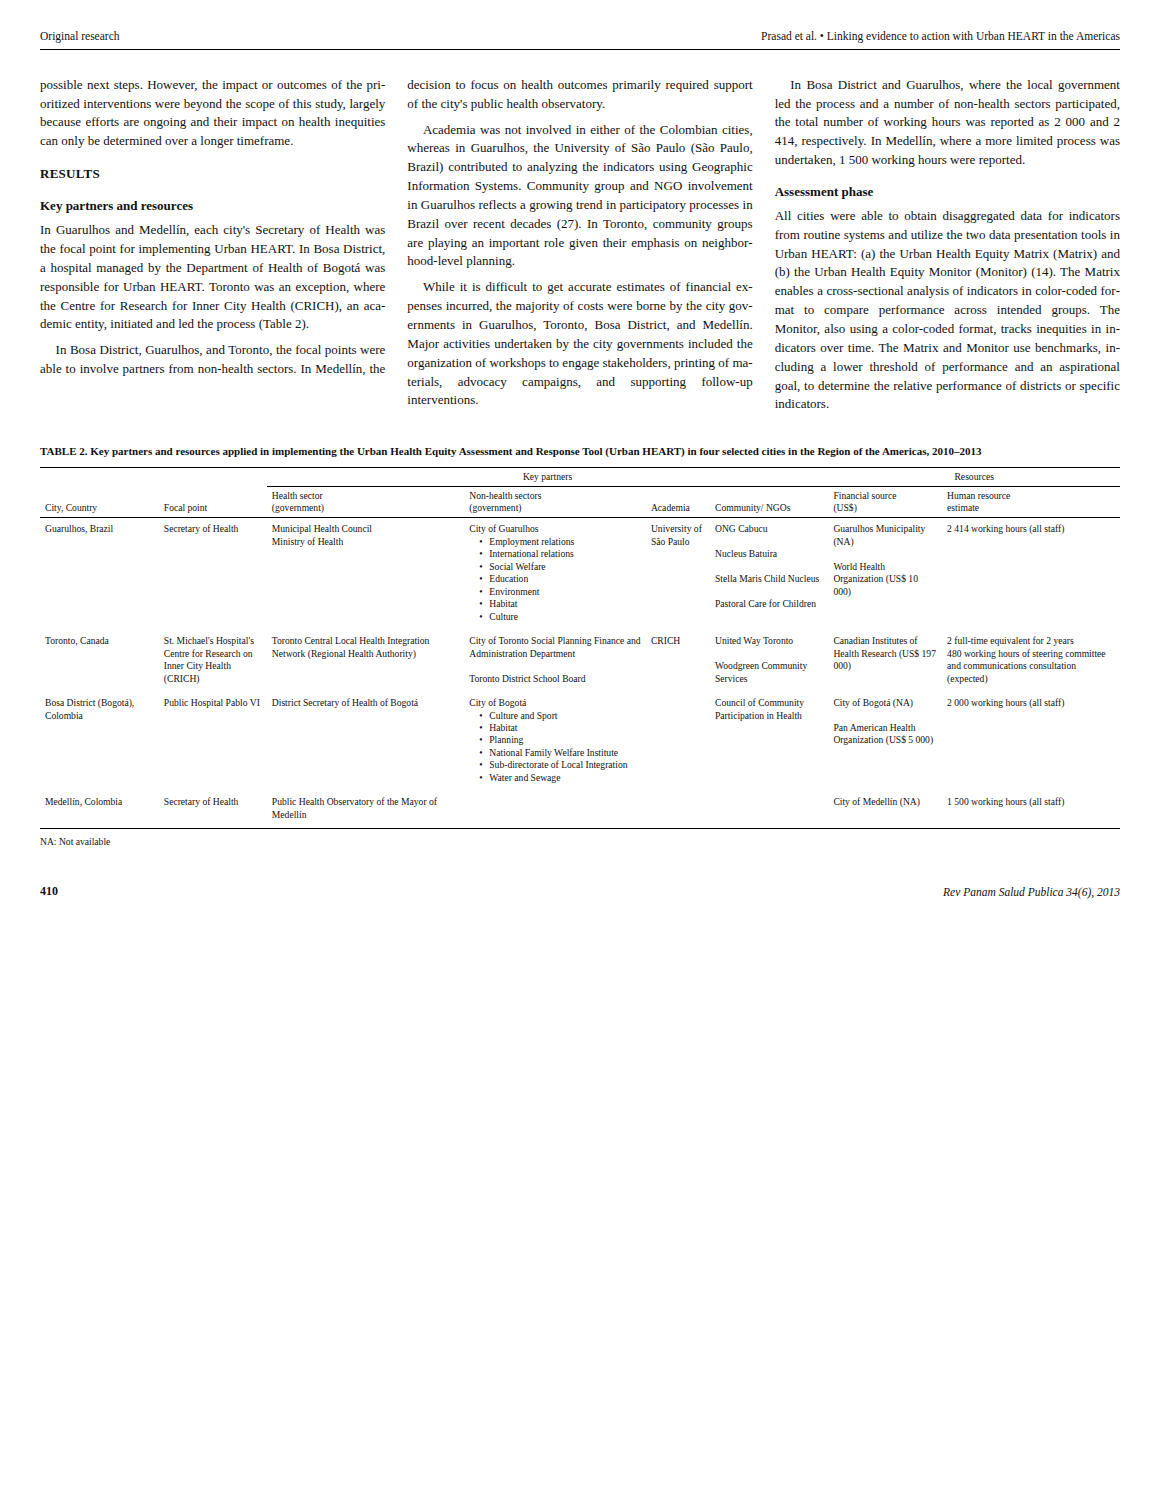Original research
Prasad et al. • Linking evidence to action with Urban HEART in the Americas
possible next steps. However, the impact or outcomes of the prioritized interventions were beyond the scope of this study, largely because efforts are ongoing and their impact on health inequities can only be determined over a longer timeframe.
RESULTS
Key partners and resources
In Guarulhos and Medellín, each city's Secretary of Health was the focal point for implementing Urban HEART. In Bosa District, a hospital managed by the Department of Health of Bogotá was responsible for Urban HEART. Toronto was an exception, where the Centre for Research for Inner City Health (CRICH), an academic entity, initiated and led the process (Table 2).
In Bosa District, Guarulhos, and Toronto, the focal points were able to involve partners from non-health sectors. In Medellín, the decision to focus on health outcomes primarily required support of the city's public health observatory.
Academia was not involved in either of the Colombian cities, whereas in Guarulhos, the University of São Paulo (São Paulo, Brazil) contributed to analyzing the indicators using Geographic Information Systems. Community group and NGO involvement in Guarulhos reflects a growing trend in participatory processes in Brazil over recent decades (27). In Toronto, community groups are playing an important role given their emphasis on neighborhood-level planning.
While it is difficult to get accurate estimates of financial expenses incurred, the majority of costs were borne by the city governments in Guarulhos, Toronto, Bosa District, and Medellín. Major activities undertaken by the city governments included the organization of workshops to engage stakeholders, printing of materials, advocacy campaigns, and supporting follow-up interventions.
In Bosa District and Guarulhos, where the local government led the process and a number of non-health sectors participated, the total number of working hours was reported as 2 000 and 2 414, respectively. In Medellín, where a more limited process was undertaken, 1 500 working hours were reported.
Assessment phase
All cities were able to obtain disaggregated data for indicators from routine systems and utilize the two data presentation tools in Urban HEART: (a) the Urban Health Equity Matrix (Matrix) and (b) the Urban Health Equity Monitor (Monitor) (14). The Matrix enables a cross-sectional analysis of indicators in color-coded format to compare performance across intended groups. The Monitor, also using a color-coded format, tracks inequities in indicators over time. The Matrix and Monitor use benchmarks, including a lower threshold of performance and an aspirational goal, to determine the relative performance of districts or specific indicators.
TABLE 2. Key partners and resources applied in implementing the Urban Health Equity Assessment and Response Tool (Urban HEART) in four selected cities in the Region of the Americas, 2010–2013
| | | Key partners | Resources |
| --- | --- | --- | --- |
| City, Country | Focal point | Health sector (government) | Non-health sectors (government) | Academia | Community/ NGOs | Financial source (US$) | Human resource estimate |
| Guarulhos, Brazil | Secretary of Health | Municipal Health Council Ministry of Health | City of Guarulhos Employment relations International relations Social Welfare Education Environment Habitat Culture | University of São Paulo | ONG Cabucu Nucleus Batuira Stella Maris Child Nucleus Pastoral Care for Children | Guarulhos Municipality (NA) World Health Organization (US$ 10 000) | 2 414 working hours (all staff) |
| Toronto, Canada | St. Michael's Hospital's Centre for Research on Inner City Health (CRICH) | Toronto Central Local Health Integration Network (Regional Health Authority) | City of Toronto Social Planning Finance and Administration Department Toronto District School Board | CRICH | United Way Toronto Woodgreen Community Services | Canadian Institutes of Health Research (US$ 197 000) | 2 full-time equivalent for 2 years 480 working hours of steering committee and communications consultation (expected) |
| Bosa District (Bogotá), Colombia | Public Hospital Pablo VI | District Secretary of Health of Bogotá | City of Bogotá Culture and Sport Habitat Planning National Family Welfare Institute Sub-directorate of Local Integration Water and Sewage | | Council of Community Participation in Health | City of Bogotá (NA) Pan American Health Organization (US$ 5 000) | 2 000 working hours (all staff) |
| Medellín, Colombia | Secretary of Health | Public Health Observatory of the Mayor of Medellín | | | | City of Medellín (NA) | 1 500 working hours (all staff) |
NA: Not available
410
Rev Panam Salud Publica 34(6), 2013